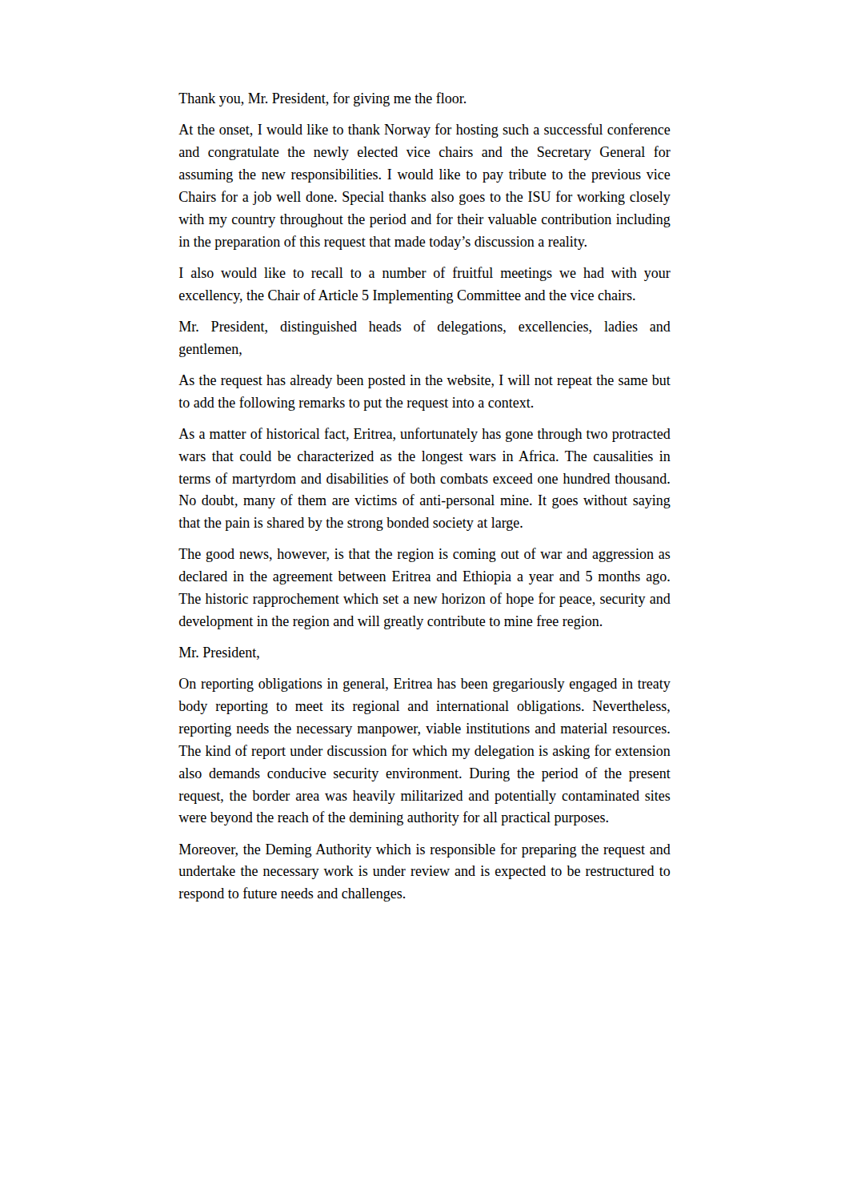Thank you, Mr. President, for giving me the floor.
At the onset, I would like to thank Norway for hosting such a successful conference and congratulate the newly elected vice chairs and the Secretary General for assuming the new responsibilities. I would like to pay tribute to the previous vice Chairs for a job well done. Special thanks also goes to the ISU for working closely with my country throughout the period and for their valuable contribution including in the preparation of this request that made today’s discussion a reality.
I also would like to recall to a number of fruitful meetings we had with your excellency, the Chair of Article 5 Implementing Committee and the vice chairs.
Mr. President, distinguished heads of delegations, excellencies, ladies and gentlemen,
As the request has already been posted in the website, I will not repeat the same but to add the following remarks to put the request into a context.
As a matter of historical fact, Eritrea, unfortunately has gone through two protracted wars that could be characterized as the longest wars in Africa. The causalities in terms of martyrdom and disabilities of both combats exceed one hundred thousand. No doubt, many of them are victims of anti-personal mine. It goes without saying that the pain is shared by the strong bonded society at large.
The good news, however, is that the region is coming out of war and aggression as declared in the agreement between Eritrea and Ethiopia a year and 5 months ago. The historic rapprochement which set a new horizon of hope for peace, security and development in the region and will greatly contribute to mine free region.
Mr. President,
On reporting obligations in general, Eritrea has been gregariously engaged in treaty body reporting to meet its regional and international obligations. Nevertheless, reporting needs the necessary manpower, viable institutions and material resources. The kind of report under discussion for which my delegation is asking for extension also demands conducive security environment. During the period of the present request, the border area was heavily militarized and potentially contaminated sites were beyond the reach of the demining authority for all practical purposes.
Moreover, the Deming Authority which is responsible for preparing the request and undertake the necessary work is under review and is expected to be restructured to respond to future needs and challenges.